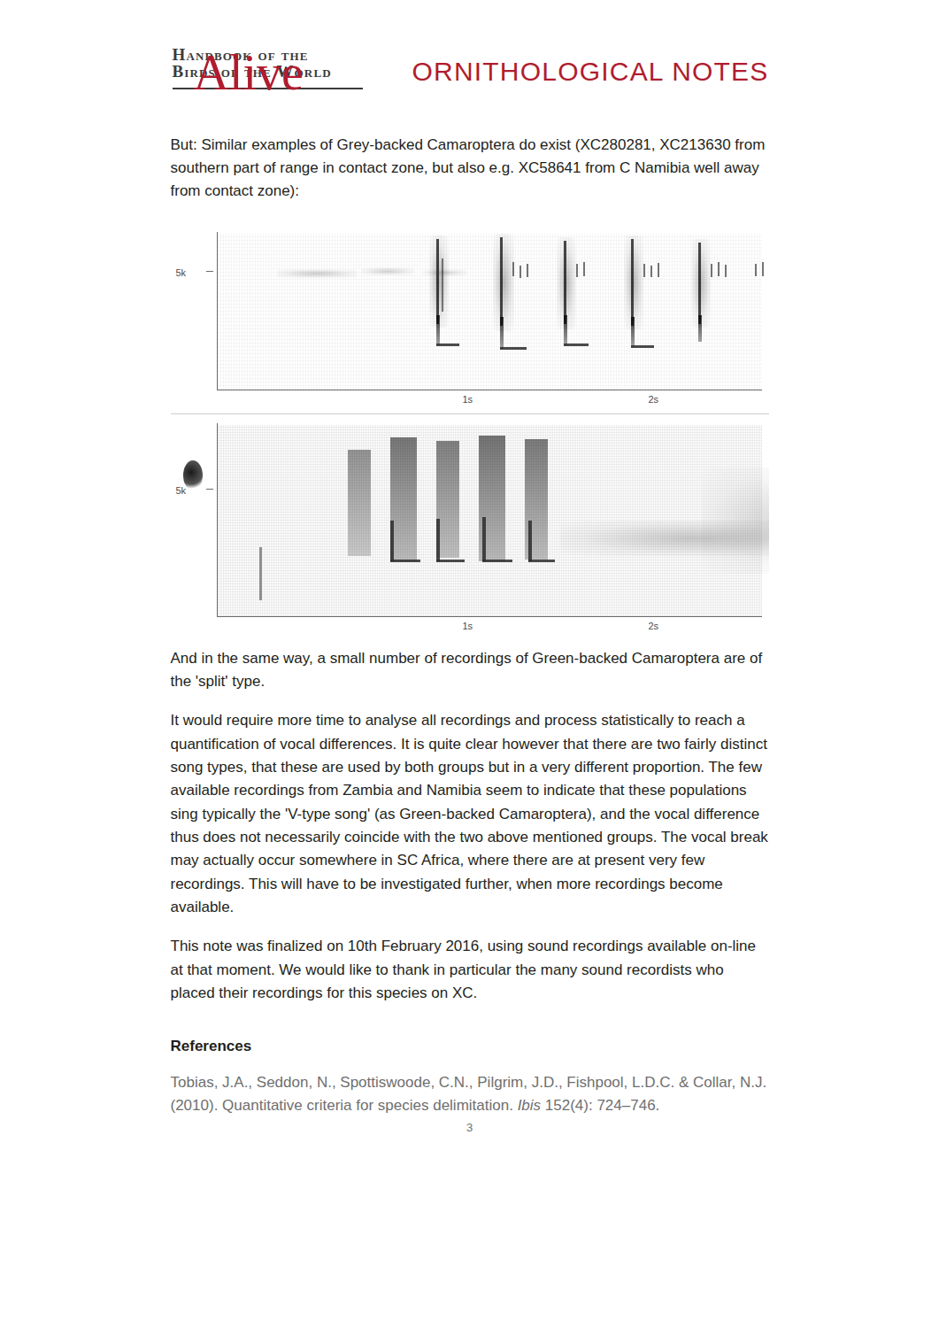Handbook of the
Birds of the World
Alive
ORNITHOLOGICAL NOTES
But: Similar examples of Grey-backed Camaroptera do exist (XC280281, XC213630 from southern part of range in contact zone, but also e.g. XC58641 from C Namibia well away from contact zone):
5k
1s
2s
3s
5k
1s
2s
3s
And in the same way, a small number of recordings of Green-backed Camaroptera are of the 'split' type.
It would require more time to analyse all recordings and process statistically to reach a quantification of vocal differences. It is quite clear however that there are two fairly distinct song types, that these are used by both groups but in a very different proportion. The few available recordings from Zambia and Namibia seem to indicate that these populations sing typically the 'V-type song' (as Green-backed Camaroptera), and the vocal difference thus does not necessarily coincide with the two above mentioned groups. The vocal break may actually occur somewhere in SC Africa, where there are at present very few recordings. This will have to be investigated further, when more recordings become available.
This note was finalized on 10th February 2016, using sound recordings available on-line at that moment. We would like to thank in particular the many sound recordists who placed their recordings for this species on XC.
References
Tobias, J.A., Seddon, N., Spottiswoode, C.N., Pilgrim, J.D., Fishpool, L.D.C. & Collar, N.J. (2010). Quantitative criteria for species delimitation. Ibis 152(4): 724–746.
3